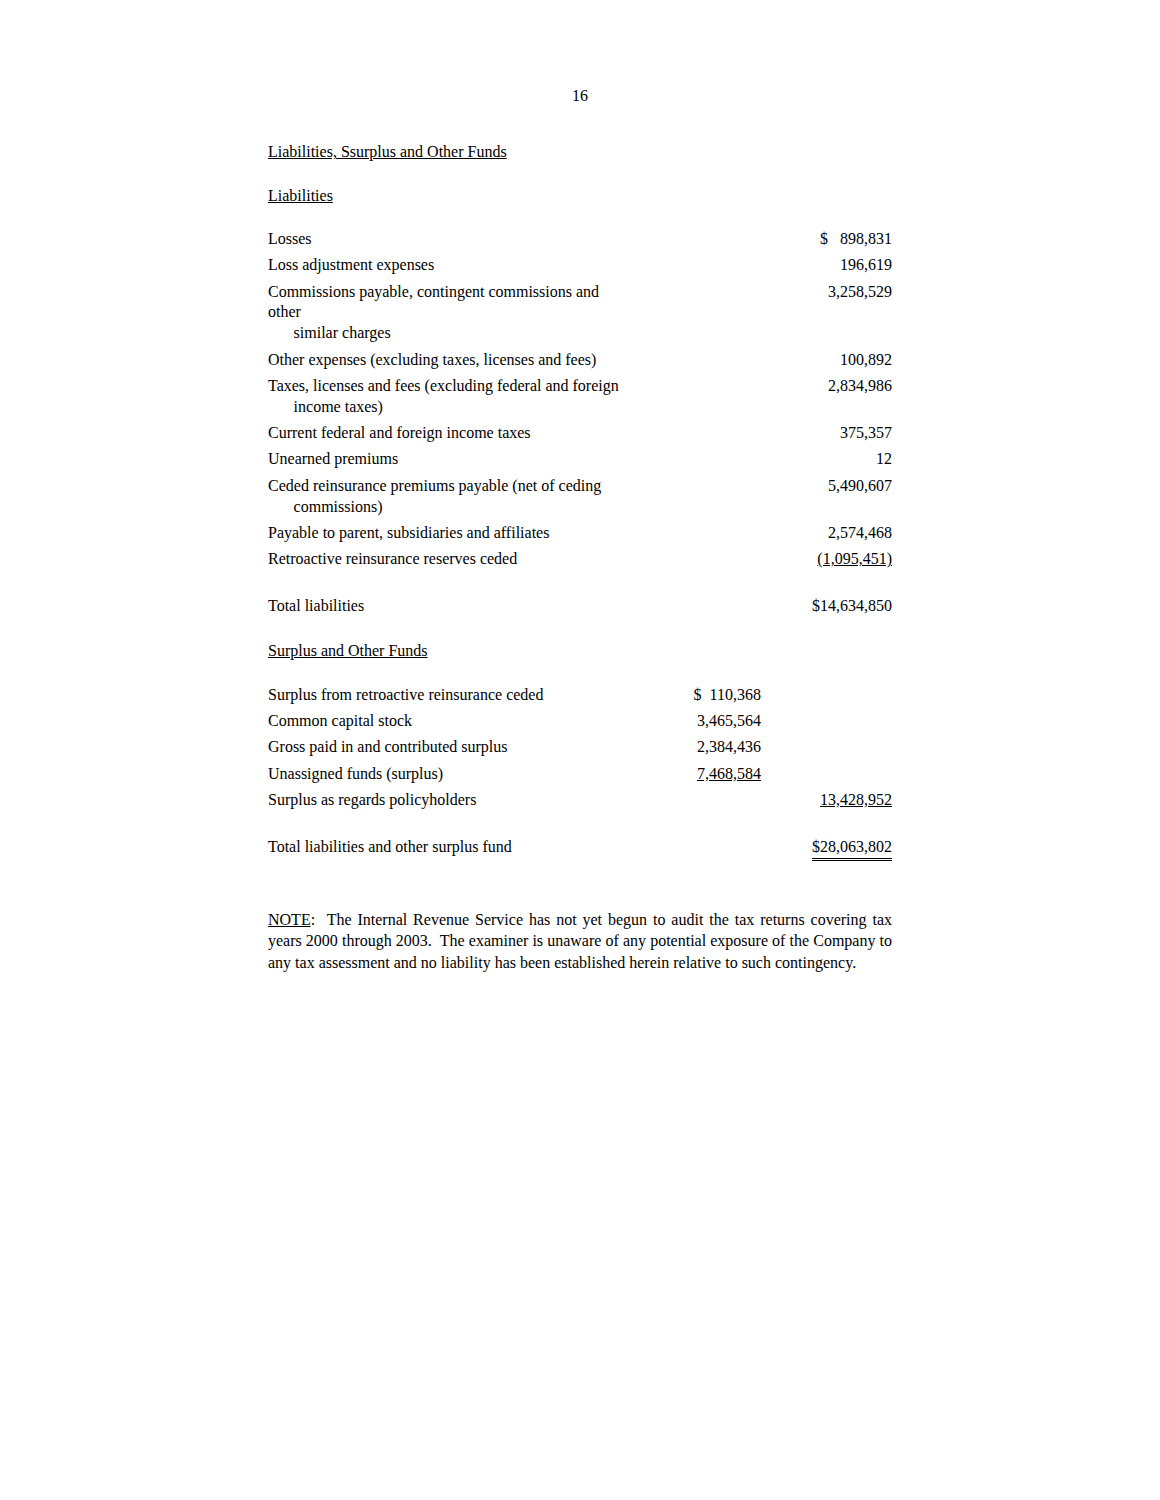16
Liabilities, Ssurplus and Other Funds
Liabilities
| Losses | | $ 898,831 |
| Loss adjustment expenses | | 196,619 |
| Commissions payable, contingent commissions and other similar charges | | 3,258,529 |
| Other expenses (excluding taxes, licenses and fees) | | 100,892 |
| Taxes, licenses and fees (excluding federal and foreign income taxes) | | 2,834,986 |
| Current federal and foreign income taxes | | 375,357 |
| Unearned premiums | | 12 |
| Ceded reinsurance premiums payable (net of ceding commissions) | | 5,490,607 |
| Payable to parent, subsidiaries and affiliates | | 2,574,468 |
| Retroactive reinsurance reserves ceded | | (1,095,451) |
| Total liabilities | | $14,634,850 |
Surplus and Other Funds
| Surplus from retroactive reinsurance ceded | $ 110,368 | |
| Common capital stock | 3,465,564 | |
| Gross paid in and contributed surplus | 2,384,436 | |
| Unassigned funds (surplus) | 7,468,584 | |
| Surplus as regards policyholders | | 13,428,952 |
| Total liabilities and other surplus fund | | $28,063,802 |
NOTE: The Internal Revenue Service has not yet begun to audit the tax returns covering tax years 2000 through 2003. The examiner is unaware of any potential exposure of the Company to any tax assessment and no liability has been established herein relative to such contingency.